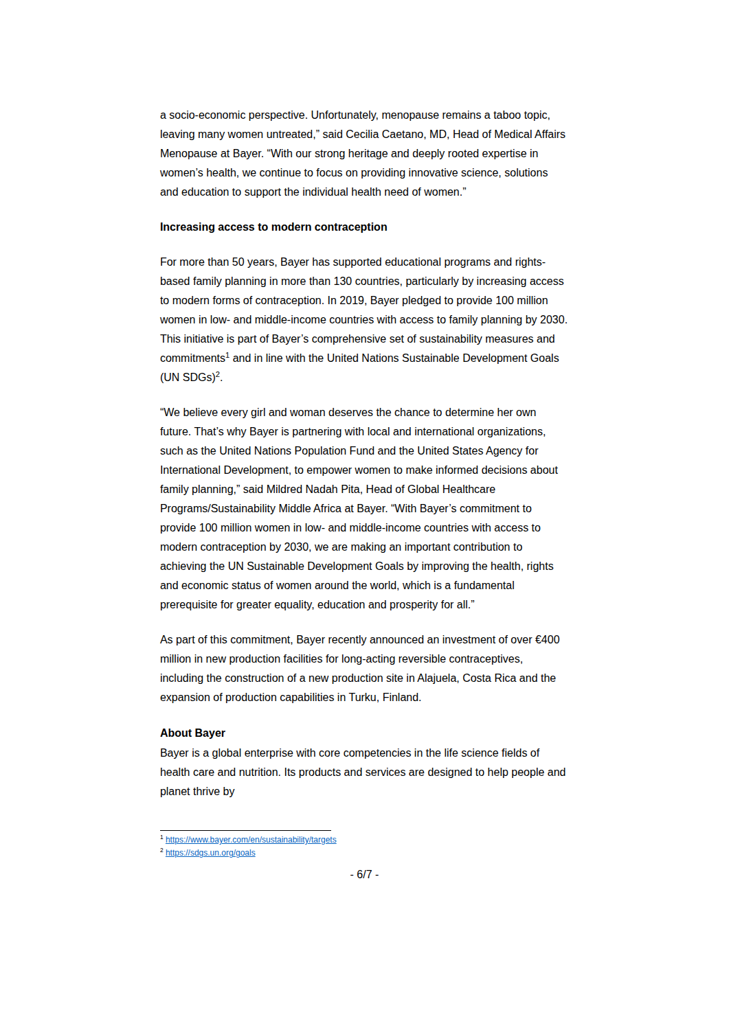a socio-economic perspective. Unfortunately, menopause remains a taboo topic, leaving many women untreated,” said Cecilia Caetano, MD, Head of Medical Affairs Menopause at Bayer. “With our strong heritage and deeply rooted expertise in women’s health, we continue to focus on providing innovative science, solutions and education to support the individual health need of women.”
Increasing access to modern contraception
For more than 50 years, Bayer has supported educational programs and rights-based family planning in more than 130 countries, particularly by increasing access to modern forms of contraception. In 2019, Bayer pledged to provide 100 million women in low- and middle-income countries with access to family planning by 2030. This initiative is part of Bayer’s comprehensive set of sustainability measures and commitments1 and in line with the United Nations Sustainable Development Goals (UN SDGs)2.
“We believe every girl and woman deserves the chance to determine her own future. That’s why Bayer is partnering with local and international organizations, such as the United Nations Population Fund and the United States Agency for International Development, to empower women to make informed decisions about family planning,” said Mildred Nadah Pita, Head of Global Healthcare Programs/Sustainability Middle Africa at Bayer. “With Bayer’s commitment to provide 100 million women in low- and middle-income countries with access to modern contraception by 2030, we are making an important contribution to achieving the UN Sustainable Development Goals by improving the health, rights and economic status of women around the world, which is a fundamental prerequisite for greater equality, education and prosperity for all.”
As part of this commitment, Bayer recently announced an investment of over €400 million in new production facilities for long-acting reversible contraceptives, including the construction of a new production site in Alajuela, Costa Rica and the expansion of production capabilities in Turku, Finland.
About Bayer
Bayer is a global enterprise with core competencies in the life science fields of health care and nutrition. Its products and services are designed to help people and planet thrive by
1 https://www.bayer.com/en/sustainability/targets
2 https://sdgs.un.org/goals
- 6/7 -